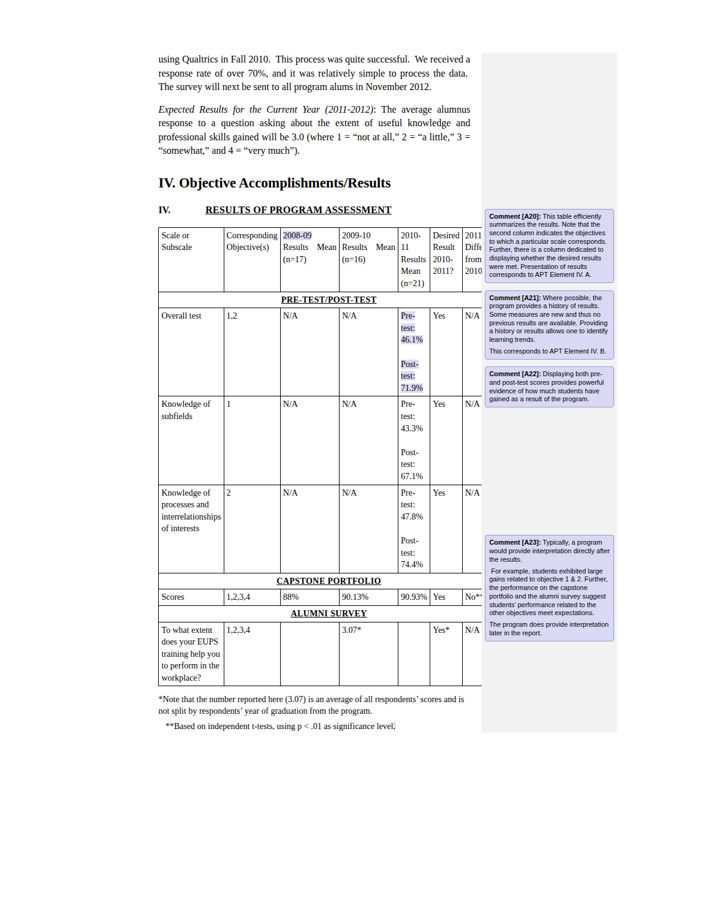using Qualtrics in Fall 2010. This process was quite successful. We received a response rate of over 70%, and it was relatively simple to process the data. The survey will next be sent to all program alums in November 2012.
Expected Results for the Current Year (2011-2012): The average alumnus response to a question asking about the extent of useful knowledge and professional skills gained will be 3.0 (where 1 = “not at all,” 2 = “a little,” 3 = “somewhat,” and 4 = “very much”).
IV. Objective Accomplishments/Results
IV. RESULTS OF PROGRAM ASSESSMENT
| Scale or Subscale | Corresponding Objective(s) | 2008-09 Results Mean (n=17) | 2009-10 Results Mean (n=16) | 2010-11 Results Mean (n=21) | Desired Result 2010-2011? | 2011 Different from 2010? |
| PRE-TEST/POST-TEST |
| Overall test | 1,2 | N/A | N/A | Pre-test: 46.1% Post-test: 71.9% | Yes | N/A |
| Knowledge of subfields | 1 | N/A | N/A | Pre-test: 43.3% Post-test: 67.1% | Yes | N/A |
| Knowledge of processes and interrelationships of interests | 2 | N/A | N/A | Pre-test: 47.8% Post-test: 74.4% | Yes | N/A |
| CAPSTONE PORTFOLIO |
| Scores | 1,2,3,4 | 88% | 90.13% | 90.93% | Yes | No** |
| ALUMNI SURVEY |
| To what extent does your EUPS training help you to perform in the workplace? | 1,2,3,4 | | 3.07* | | Yes* | N/A |
*Note that the number reported here (3.07) is an average of all respondents’ scores and is not split by respondents’ year of graduation from the program.
**Based on independent t-tests, using p < .01 as significance level.
Comment [A20]: This table efficiently summarizes the results. Note that the second column indicates the objectives to which a particular scale corresponds. Further, there is a column dedicated to displaying whether the desired results were met. Presentation of results corresponds to APT Element IV. A.
Comment [A21]: Where possible, the program provides a history of results. Some measures are new and thus no previous results are available. Providing a history or results allows one to identify learning trends.
This corresponds to APT Element IV. B.
Comment [A22]: Displaying both pre-and post-test scores provides powerful evidence of how much students have gained as a result of the program.
Comment [A23]: Typically, a program would provide interpretation directly after the results.
For example, students exhibited large gains related to objective 1 & 2. Further, the performance on the capstone portfolio and the alumni survey suggest students’ performance related to the other objectives meet expectations.
The program does provide interpretation later in the report.